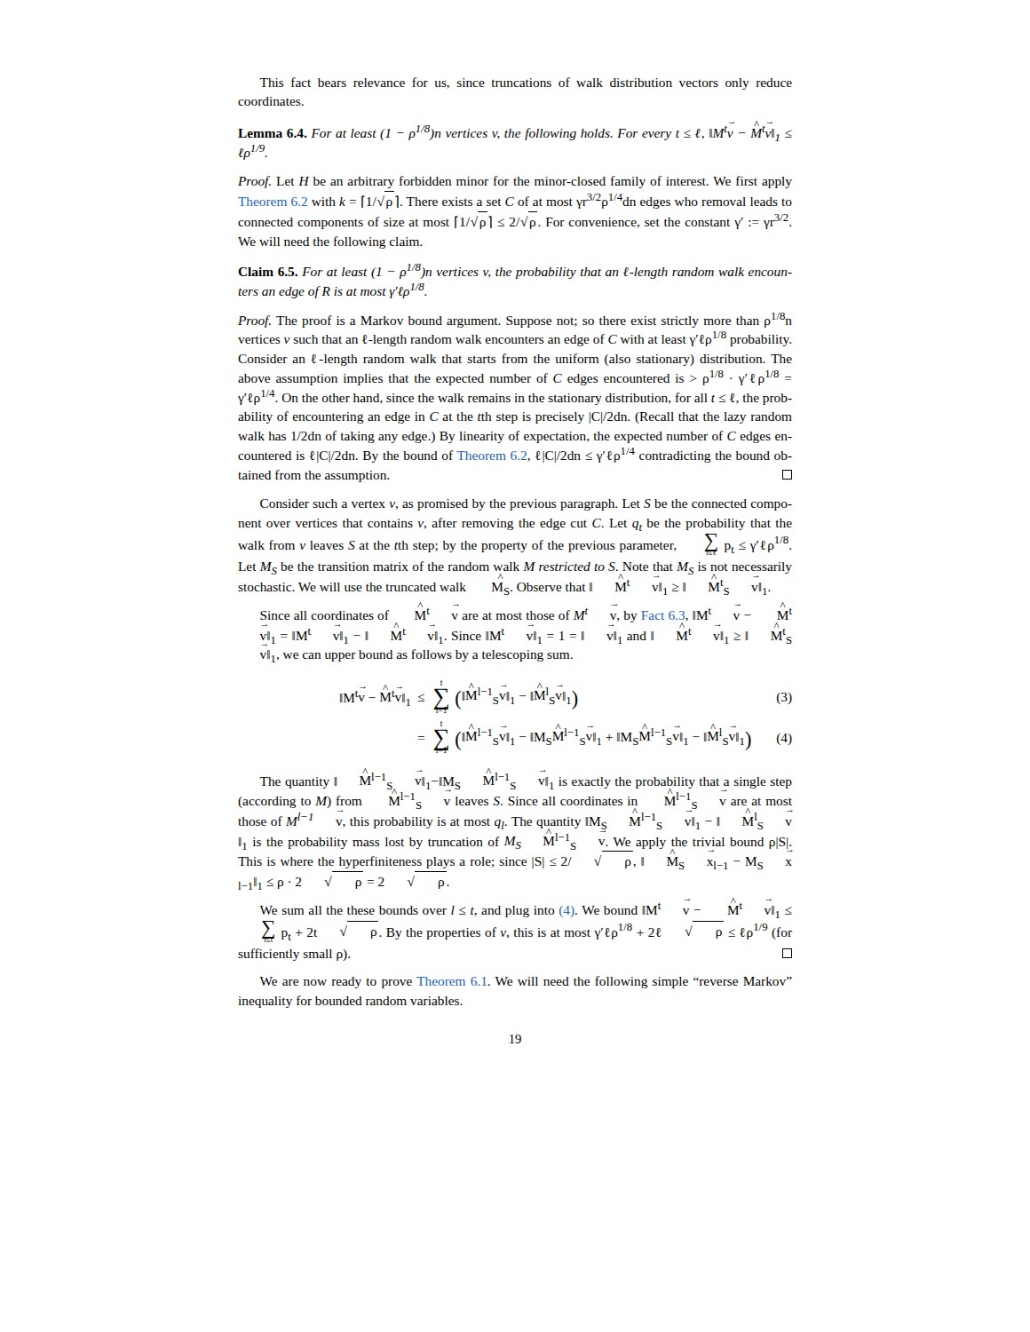This fact bears relevance for us, since truncations of walk distribution vectors only reduce coordinates.
Lemma 6.4. For at least (1 − ρ1/8)n vertices v, the following holds. For every t ≤ ℓ, ‖Mt→v − ^Mt→v‖1 ≤ ℓρ1/9.
Proof. Let H be an arbitrary forbidden minor for the minor-closed family of interest. We first apply Theorem 6.2 with k = ⌈1/√ρ⌉. There exists a set C of at most γr3/2ρ1/4dn edges who removal leads to connected components of size at most ⌈1/√ρ⌉ ≤ 2/√ρ. For convenience, set the constant γ′ := γr3/2. We will need the following claim.
Claim 6.5. For at least (1 − ρ1/8)n vertices v, the probability that an ℓ-length random walk encounters an edge of R is at most γ′ℓρ1/8.
Proof. The proof is a Markov bound argument. Suppose not; so there exist strictly more than ρ1/8n vertices v such that an ℓ-length random walk encounters an edge of C with at least γ′ℓρ1/8 probability. Consider an ℓ-length random walk that starts from the uniform (also stationary) distribution. The above assumption implies that the expected number of C edges encountered is > ρ1/8 · γ′ℓρ1/8 = γ′ℓρ1/4. On the other hand, since the walk remains in the stationary distribution, for all t ≤ ℓ, the probability of encountering an edge in C at the tth step is precisely |C|/2dn. (Recall that the lazy random walk has 1/2dn of taking any edge.) By linearity of expectation, the expected number of C edges encountered is ℓ|C|/2dn. By the bound of Theorem 6.2, ℓ|C|/2dn ≤ γ′ℓρ1/4 contradicting the bound obtained from the assumption.
Consider such a vertex v, as promised by the previous paragraph. Let S be the connected component over vertices that contains v, after removing the edge cut C. Let qt be the probability that the walk from v leaves S at the tth step; by the property of the previous parameter, ∑t≤ℓ pt ≤ γ′ℓρ1/8. Let MS be the transition matrix of the random walk M restricted to S. Note that MS is not necessarily stochastic. We will use the truncated walk ^MS. Observe that ‖^Mt→v‖1 ≥ ‖^MtS→v‖1.
Since all coordinates of ^Mt→v are at most those of Mt→v, by Fact 6.3, ‖Mt→v − ^Mt→v‖1 = ‖Mt→v‖1 − ‖^Mt→v‖1. Since ‖Mt→v‖1 = 1 = ‖→v‖1 and ‖^Mt→v‖1 ≥ ‖^MtS→v‖1, we can upper bound as follows by a telescoping sum.
| ‖M t → v − ^ M t → v ‖ 1 | ≤ | t ∑ l=1 ( ‖ ^ M l−1 S → v ‖ 1 − ‖ ^ M l S → v ‖ 1 ) | (3) |
| | = | t ∑ l=1 ( ‖ ^ M l−1 S → v ‖ 1 − ‖M S ^ M l−1 S → v ‖ 1 + ‖M S ^ M l−1 S → v ‖ 1 − ‖ ^ M l S → v ‖ 1 ) | (4) |
The quantity ‖^Ml−1S→v‖1−‖MS^Ml−1S→v‖1 is exactly the probability that a single step (according to M) from ^Ml−1S→v leaves S. Since all coordinates in ^Ml−1S→v are at most those of Ml−1→v, this probability is at most ql. The quantity ‖MS^Ml−1S→v‖1 − ‖^MlS→v‖1 is the probability mass lost by truncation of MS^Ml−1S→v. We apply the trivial bound ρ|S|. This is where the hyperfiniteness plays a role; since |S| ≤ 2/√ρ, ‖^MS→xl−1 − MS→xl−1‖1 ≤ ρ · 2√ρ = 2√ρ.
We sum all the these bounds over l ≤ t, and plug into (4). We bound ‖Mt→v − ^Mt→v‖1 ≤ ∑l≤t pt + 2t√ρ. By the properties of v, this is at most γ′ℓρ1/8 + 2ℓ√ρ ≤ ℓρ1/9 (for sufficiently small ρ).
We are now ready to prove Theorem 6.1. We will need the following simple “reverse Markov” inequality for bounded random variables.
19